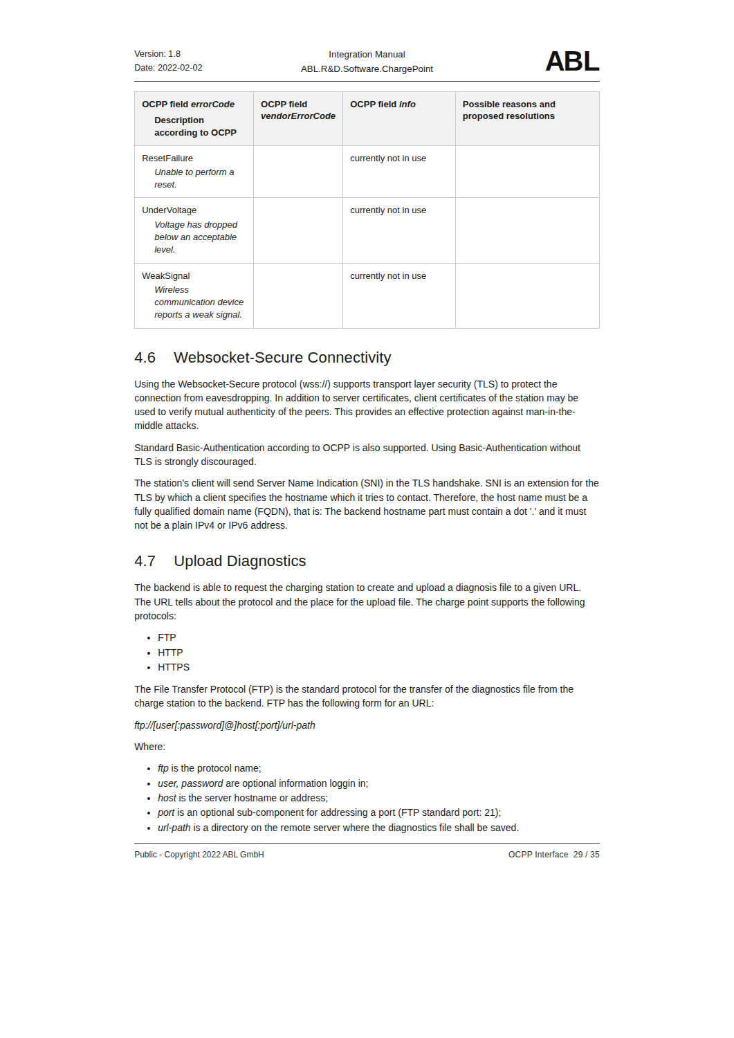Version: 1.8
Date: 2022-02-02
Integration Manual
ABL.R&D.Software.ChargePoint
ABL
| OCPP field errorCode Description according to OCPP | OCPP field vendorErrorCode | OCPP field info | Possible reasons and proposed resolutions |
| --- | --- | --- | --- |
| ResetFailure Unable to perform a reset. | | currently not in use | |
| UnderVoltage Voltage has dropped below an acceptable level. | | currently not in use | |
| WeakSignal Wireless communication device reports a weak signal. | | currently not in use | |
4.6 Websocket-Secure Connectivity
Using the Websocket-Secure protocol (wss://) supports transport layer security (TLS) to protect the connection from eavesdropping. In addition to server certificates, client certificates of the station may be used to verify mutual authenticity of the peers. This provides an effective protection against man-in-the-middle attacks.
Standard Basic-Authentication according to OCPP is also supported. Using Basic-Authentication without TLS is strongly discouraged.
The station's client will send Server Name Indication (SNI) in the TLS handshake. SNI is an extension for the TLS by which a client specifies the hostname which it tries to contact. Therefore, the host name must be a fully qualified domain name (FQDN), that is: The backend hostname part must contain a dot '.' and it must not be a plain IPv4 or IPv6 address.
4.7 Upload Diagnostics
The backend is able to request the charging station to create and upload a diagnosis file to a given URL. The URL tells about the protocol and the place for the upload file. The charge point supports the following protocols:
FTP
HTTP
HTTPS
The File Transfer Protocol (FTP) is the standard protocol for the transfer of the diagnostics file from the charge station to the backend. FTP has the following form for an URL:
ftp://[user[:password]@]host[:port]/url-path
Where:
ftp is the protocol name;
user, password are optional information loggin in;
host is the server hostname or address;
port is an optional sub-component for addressing a port (FTP standard port: 21);
url-path is a directory on the remote server where the diagnostics file shall be saved.
Public - Copyright 2022 ABL GmbH
OCPP Interface 29 / 35